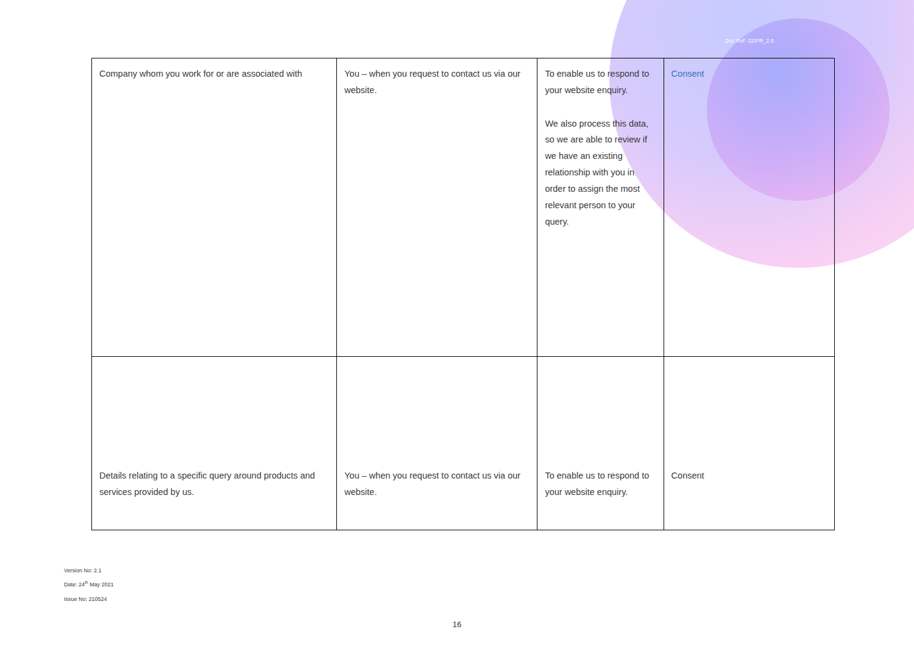Doc Ref: GDPR_2.0
| Company whom you work for or are associated with | You – when you request to contact us via our website. | To enable us to respond to your website enquiry. We also process this data, so we are able to review if we have an existing relationship with you in order to assign the most relevant person to your query. | Consent |
| Details relating to a specific query around products and services provided by us. | You – when you request to contact us via our website. | To enable us to respond to your website enquiry. | Consent |
Version No: 2.1 Date: 24th May 2021 Issue No: 210524
16